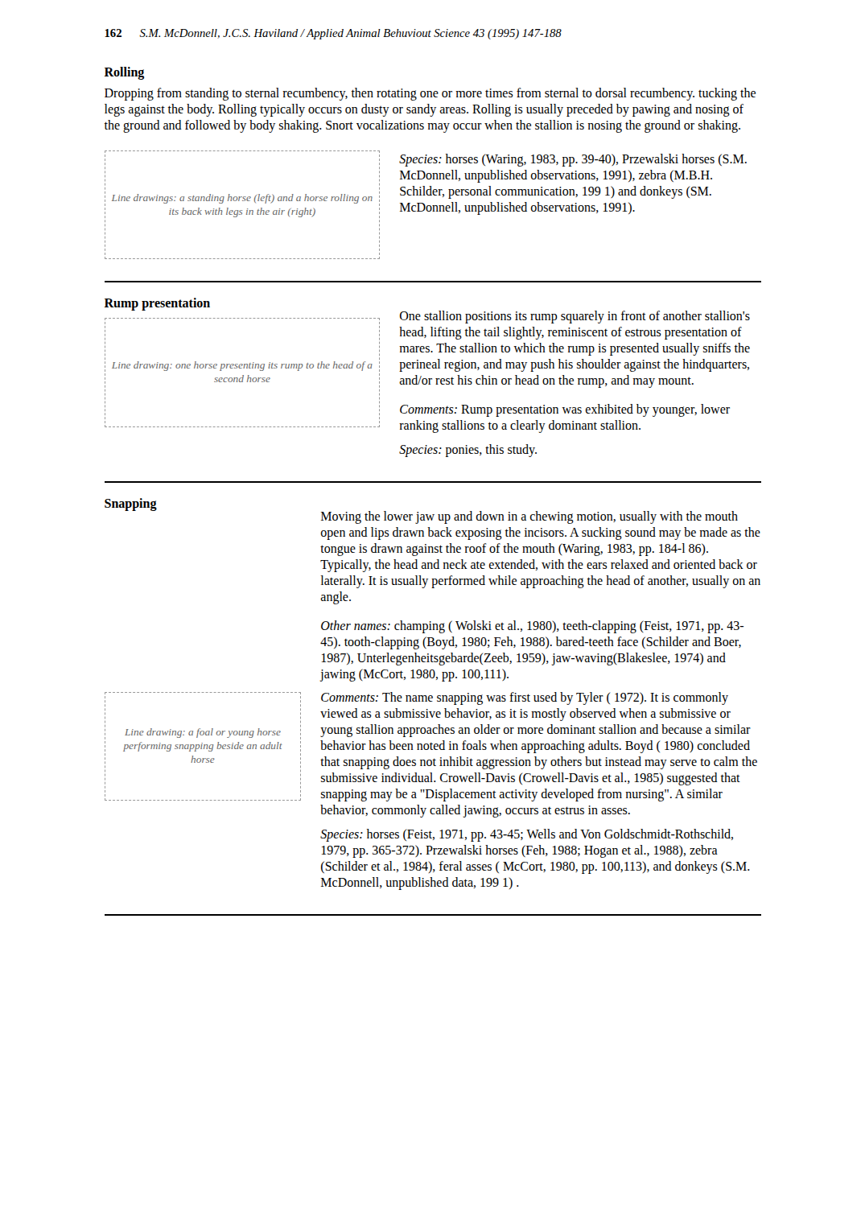162 S.M. McDonnell, J.C.S. Haviland / Applied Animal Behuviout Science 43 (1995) 147-188
Rolling
Dropping from standing to sternal recumbency, then rotating one or more times from sternal to dorsal recumbency. tucking the legs against the body. Rolling typically occurs on dusty or sandy areas. Rolling is usually preceded by pawing and nosing of the ground and followed by body shaking. Snort vocalizations may occur when the stallion is nosing the ground or shaking.
Line drawings: a standing horse (left) and a horse rolling on its back with legs in the air (right)
Species: horses (Waring, 1983, pp. 39-40), Przewalski horses (S.M. McDonnell, unpublished observations, 1991), zebra (M.B.H. Schilder, personal communication, 199 1) and donkeys (SM. McDonnell, unpublished observations, 1991).
Rump presentation
Line drawing: one horse presenting its rump to the head of a second horse
One stallion positions its rump squarely in front of another stallion's head, lifting the tail slightly, reminiscent of estrous presentation of mares. The stallion to which the rump is presented usually sniffs the perineal region, and may push his shoulder against the hindquarters, and/or rest his chin or head on the rump, and may mount.
Comments: Rump presentation was exhibited by younger, lower ranking stallions to a clearly dominant stallion.
Species: ponies, this study.
Snapping
Line drawing: a foal or young horse performing snapping beside an adult horse
Moving the lower jaw up and down in a chewing motion, usually with the mouth open and lips drawn back exposing the incisors. A sucking sound may be made as the tongue is drawn against the roof of the mouth (Waring, 1983, pp. 184-l 86). Typically, the head and neck ate extended, with the ears relaxed and oriented back or laterally. It is usually performed while approaching the head of another, usually on an angle.
Other names: champing ( Wolski et al., 1980), teeth-clapping (Feist, 1971, pp. 43-45). tooth-clapping (Boyd, 1980; Feh, 1988). bared-teeth face (Schilder and Boer, 1987), Unterlegenheitsgebarde(Zeeb, 1959), jaw-waving(Blakeslee, 1974) and jawing (McCort, 1980, pp. 100,111).
Comments: The name snapping was first used by Tyler ( 1972). It is commonly viewed as a submissive behavior, as it is mostly observed when a submissive or young stallion approaches an older or more dominant stallion and because a similar behavior has been noted in foals when approaching adults. Boyd ( 1980) concluded that snapping does not inhibit aggression by others but instead may serve to calm the submissive individual. Crowell-Davis (Crowell-Davis et al., 1985) suggested that snapping may be a "Displacement activity developed from nursing". A similar behavior, commonly called jawing, occurs at estrus in asses.
Species: horses (Feist, 1971, pp. 43-45; Wells and Von Goldschmidt-Rothschild, 1979, pp. 365-372). Przewalski horses (Feh, 1988; Hogan et al., 1988), zebra (Schilder et al., 1984), feral asses ( McCort, 1980, pp. 100,113), and donkeys (S.M. McDonnell, unpublished data, 199 1) .